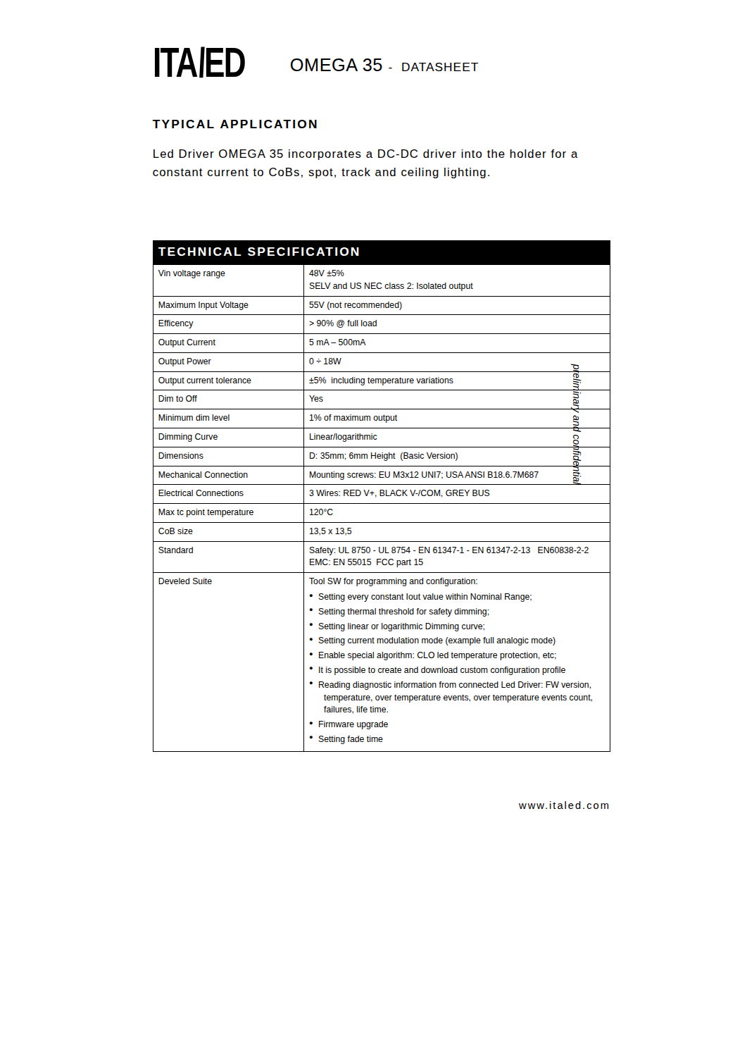ITA\ED
OMEGA 35 - DATASHEET
TYPICAL APPLICATION
Led Driver OMEGA 35 incorporates a DC-DC driver into the holder for a constant current to CoBs, spot, track and ceiling lighting.
TECHNICAL SPECIFICATION
| Vin voltage range | 48V ±5% SELV and US NEC class 2: Isolated output |
| Maximum Input Voltage | 55V (not recommended) |
| Efficency | > 90% @ full load |
| Output Current | 5 mA – 500mA |
| Output Power | 0 ÷ 18W |
| Output current tolerance | ±5% including temperature variations |
| Dim to Off | Yes |
| Minimum dim level | 1% of maximum output |
| Dimming Curve | Linear/logarithmic |
| Dimensions | D: 35mm; 6mm Height (Basic Version) |
| Mechanical Connection | Mounting screws: EU M3x12 UNI7; USA ANSI B18.6.7M687 |
| Electrical Connections | 3 Wires: RED V+, BLACK V-/COM, GREY BUS |
| Max tc point temperature | 120°C |
| CoB size | 13,5 x 13,5 |
| Standard | Safety: UL 8750 - UL 8754 - EN 61347-1 - EN 61347-2-13 EN60838-2-2 EMC: EN 55015 FCC part 15 |
| Develed Suite | Tool SW for programming and configuration: Setting every constant Iout value within Nominal Range; Setting thermal threshold for safety dimming; Setting linear or logarithmic Dimming curve; Setting current modulation mode (example full analogic mode) Enable special algorithm: CLO led temperature protection, etc; It is possible to create and download custom configuration profile Reading diagnostic information from connected Led Driver: FW version, temperature, over temperature events, over temperature events count, failures, life time. Firmware upgrade Setting fade time |
preliminary and confidential
www.italed.com